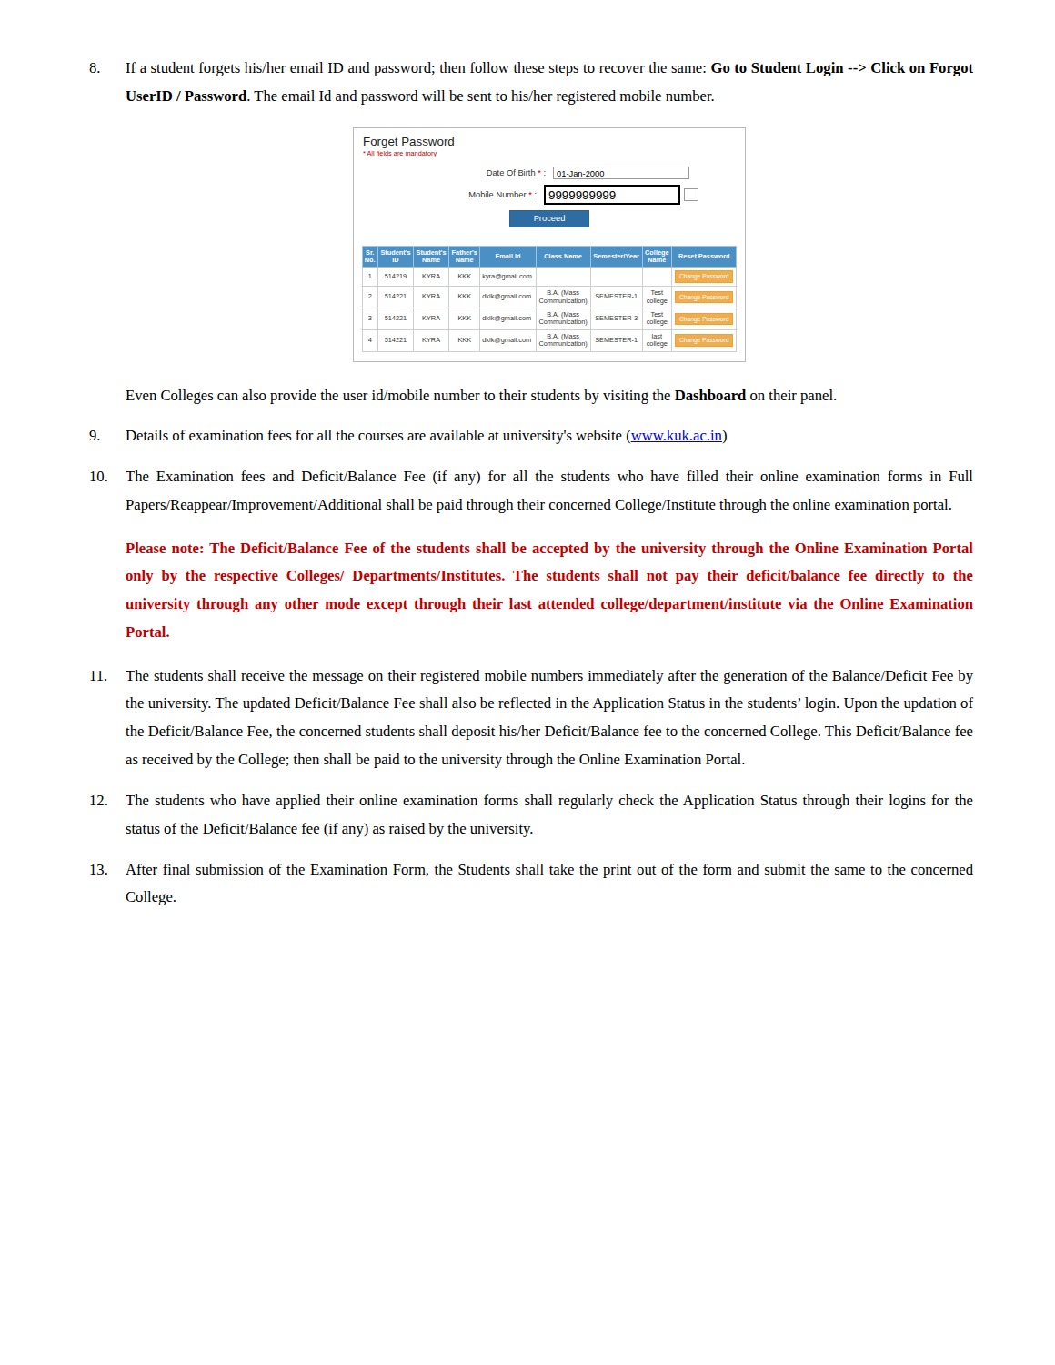If a student forgets his/her email ID and password; then follow these steps to recover the same: Go to Student Login --> Click on Forgot UserID / Password. The email Id and password will be sent to his/her registered mobile number.
Forget Password
* All fields are mandatory
Date Of Birth * :
01-Jan-2000
Mobile Number * :
9999999999
Proceed
| Sr. No. | Student's ID | Student's Name | Father's Name | Email Id | Class Name | Semester/Year | College Name | Reset Password |
| --- | --- | --- | --- | --- | --- | --- | --- | --- |
| 1 | 514219 | KYRA | KKK | kyra@gmail.com | | | | Change Password |
| 2 | 514221 | KYRA | KKK | dklk@gmail.com | B.A. (Mass Communication) | SEMESTER-1 | Test college | Change Password |
| 3 | 514221 | KYRA | KKK | dklk@gmail.com | B.A. (Mass Communication) | SEMESTER-3 | Test college | Change Password |
| 4 | 514221 | KYRA | KKK | dklk@gmail.com | B.A. (Mass Communication) | SEMESTER-1 | last college | Change Password |
Even Colleges can also provide the user id/mobile number to their students by visiting the Dashboard on their panel.
Details of examination fees for all the courses are available at university's website (www.kuk.ac.in)
The Examination fees and Deficit/Balance Fee (if any) for all the students who have filled their online examination forms in Full Papers/Reappear/Improvement/Additional shall be paid through their concerned College/Institute through the online examination portal.
Please note: The Deficit/Balance Fee of the students shall be accepted by the university through the Online Examination Portal only by the respective Colleges/ Departments/Institutes. The students shall not pay their deficit/balance fee directly to the university through any other mode except through their last attended college/department/institute via the Online Examination Portal.
The students shall receive the message on their registered mobile numbers immediately after the generation of the Balance/Deficit Fee by the university. The updated Deficit/Balance Fee shall also be reflected in the Application Status in the students’ login. Upon the updation of the Deficit/Balance Fee, the concerned students shall deposit his/her Deficit/Balance fee to the concerned College. This Deficit/Balance fee as received by the College; then shall be paid to the university through the Online Examination Portal.
The students who have applied their online examination forms shall regularly check the Application Status through their logins for the status of the Deficit/Balance fee (if any) as raised by the university.
After final submission of the Examination Form, the Students shall take the print out of the form and submit the same to the concerned College.